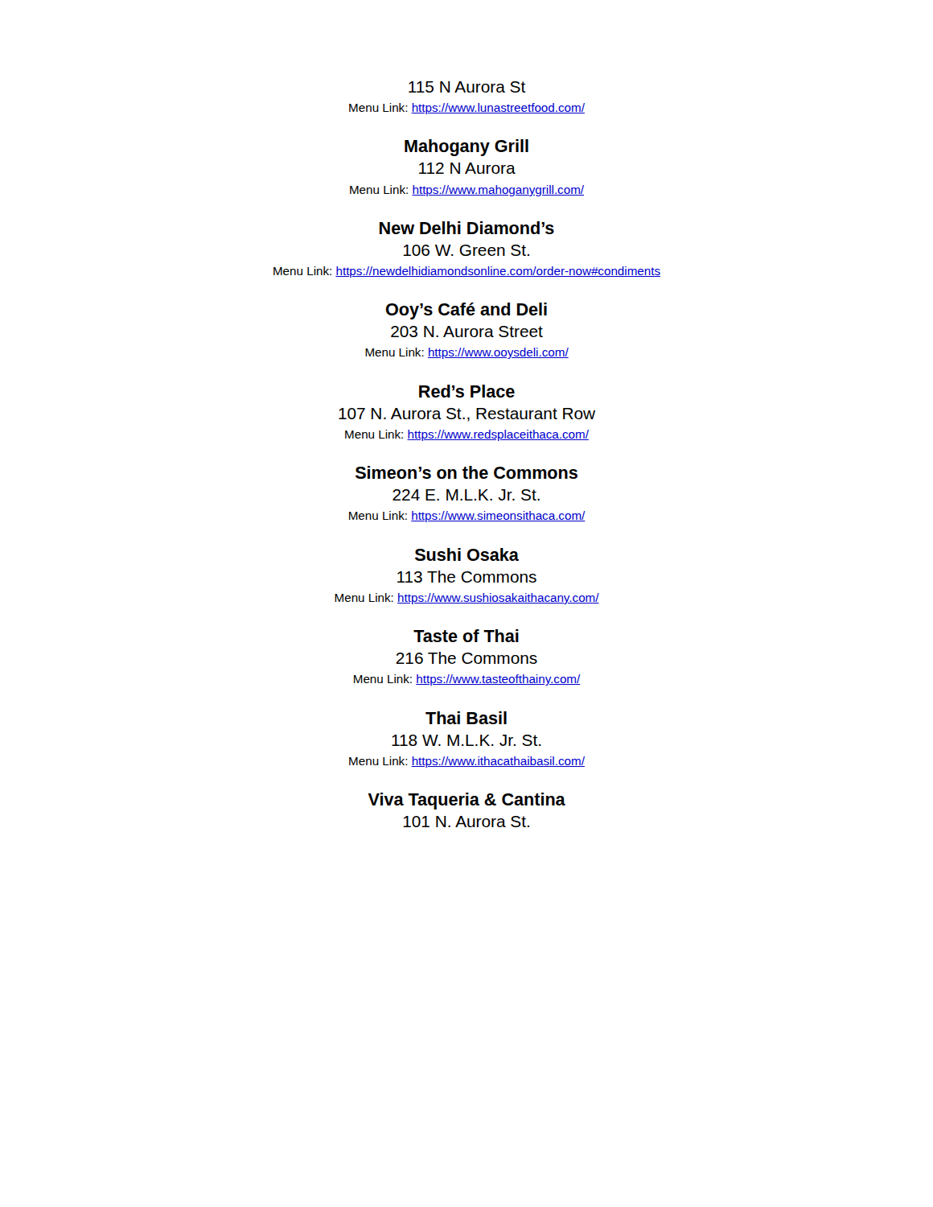115 N Aurora St
Menu Link: https://www.lunastreetfood.com/
Mahogany Grill
112 N Aurora
Menu Link: https://www.mahoganygrill.com/
New Delhi Diamond’s
106 W. Green St.
Menu Link: https://newdelhidiamondsonline.com/order-now#condiments
Ooy’s Café and Deli
203 N. Aurora Street
Menu Link: https://www.ooysdeli.com/
Red’s Place
107 N. Aurora St., Restaurant Row
Menu Link: https://www.redsplaceithaca.com/
Simeon’s on the Commons
224 E. M.L.K. Jr. St.
Menu Link: https://www.simeonsithaca.com/
Sushi Osaka
113 The Commons
Menu Link: https://www.sushiosakaithacany.com/
Taste of Thai
216 The Commons
Menu Link: https://www.tasteofthainy.com/
Thai Basil
118 W. M.L.K. Jr. St.
Menu Link: https://www.ithacathaibasil.com/
Viva Taqueria & Cantina
101 N. Aurora St.